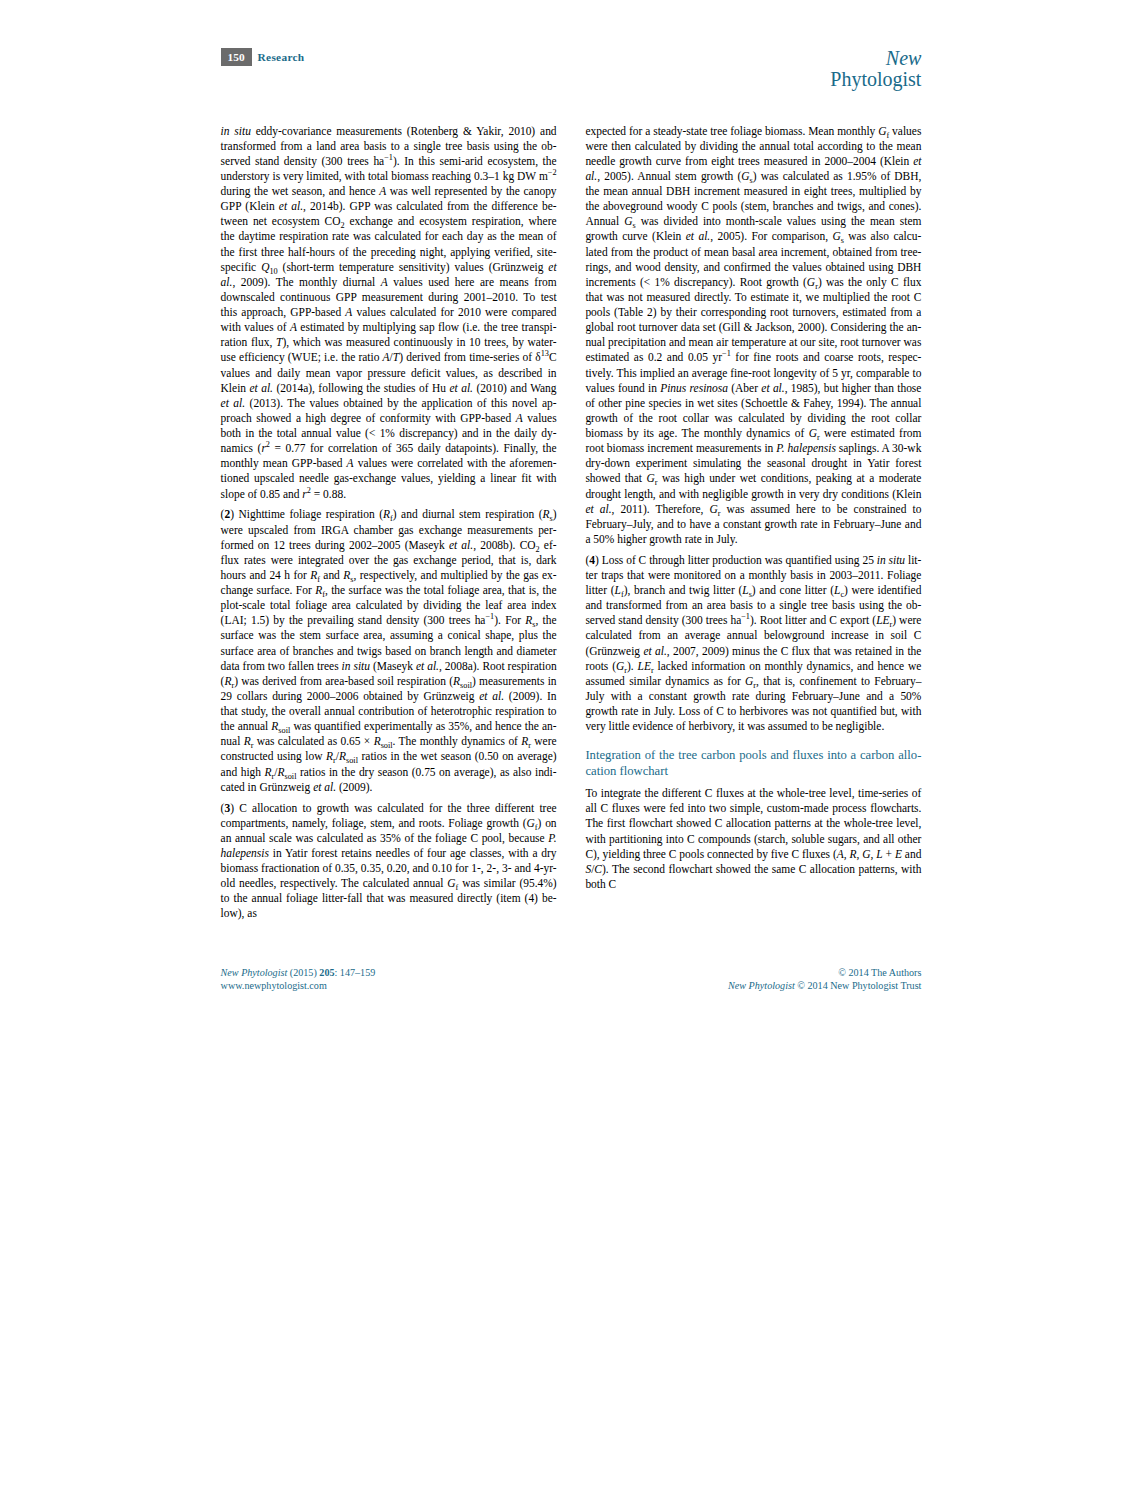150 Research
New Phytologist
in situ eddy-covariance measurements (Rotenberg & Yakir, 2010) and transformed from a land area basis to a single tree basis using the observed stand density (300 trees ha−1). In this semi-arid ecosystem, the understory is very limited, with total biomass reaching 0.3–1 kg DW m−2 during the wet season, and hence A was well represented by the canopy GPP (Klein et al., 2014b). GPP was calculated from the difference between net ecosystem CO2 exchange and ecosystem respiration, where the daytime respiration rate was calculated for each day as the mean of the first three half-hours of the preceding night, applying verified, site-specific Q10 (short-term temperature sensitivity) values (Grünzweig et al., 2009). The monthly diurnal A values used here are means from downscaled continuous GPP measurement during 2001–2010. To test this approach, GPP-based A values calculated for 2010 were compared with values of A estimated by multiplying sap flow (i.e. the tree transpiration flux, T), which was measured continuously in 10 trees, by water-use efficiency (WUE; i.e. the ratio A/T) derived from time-series of δ13C values and daily mean vapor pressure deficit values, as described in Klein et al. (2014a), following the studies of Hu et al. (2010) and Wang et al. (2013). The values obtained by the application of this novel approach showed a high degree of conformity with GPP-based A values both in the total annual value (< 1% discrepancy) and in the daily dynamics (r2 = 0.77 for correlation of 365 daily datapoints). Finally, the monthly mean GPP-based A values were correlated with the aforementioned upscaled needle gas-exchange values, yielding a linear fit with slope of 0.85 and r2 = 0.88.
(2) Nighttime foliage respiration (Rf) and diurnal stem respiration (Rs) were upscaled from IRGA chamber gas exchange measurements performed on 12 trees during 2002–2005 (Maseyk et al., 2008b). CO2 efflux rates were integrated over the gas exchange period, that is, dark hours and 24 h for Rf and Rs, respectively, and multiplied by the gas exchange surface. For Rf, the surface was the total foliage area, that is, the plot-scale total foliage area calculated by dividing the leaf area index (LAI; 1.5) by the prevailing stand density (300 trees ha−1). For Rs, the surface was the stem surface area, assuming a conical shape, plus the surface area of branches and twigs based on branch length and diameter data from two fallen trees in situ (Maseyk et al., 2008a). Root respiration (Rr) was derived from area-based soil respiration (Rsoil) measurements in 29 collars during 2000–2006 obtained by Grünzweig et al. (2009). In that study, the overall annual contribution of heterotrophic respiration to the annual Rsoil was quantified experimentally as 35%, and hence the annual Rr was calculated as 0.65 × Rsoil. The monthly dynamics of Rr were constructed using low Rr/Rsoil ratios in the wet season (0.50 on average) and high Rr/Rsoil ratios in the dry season (0.75 on average), as also indicated in Grünzweig et al. (2009).
(3) C allocation to growth was calculated for the three different tree compartments, namely, foliage, stem, and roots. Foliage growth (Gf) on an annual scale was calculated as 35% of the foliage C pool, because P. halepensis in Yatir forest retains needles of four age classes, with a dry biomass fractionation of 0.35, 0.35, 0.20, and 0.10 for 1-, 2-, 3- and 4-yr-old needles, respectively. The calculated annual Gf was similar (95.4%) to the annual foliage litter-fall that was measured directly (item (4) below), as
expected for a steady-state tree foliage biomass. Mean monthly Gf values were then calculated by dividing the annual total according to the mean needle growth curve from eight trees measured in 2000–2004 (Klein et al., 2005). Annual stem growth (Gs) was calculated as 1.95% of DBH, the mean annual DBH increment measured in eight trees, multiplied by the aboveground woody C pools (stem, branches and twigs, and cones). Annual Gs was divided into month-scale values using the mean stem growth curve (Klein et al., 2005). For comparison, Gs was also calculated from the product of mean basal area increment, obtained from tree-rings, and wood density, and confirmed the values obtained using DBH increments (< 1% discrepancy). Root growth (Gr) was the only C flux that was not measured directly. To estimate it, we multiplied the root C pools (Table 2) by their corresponding root turnovers, estimated from a global root turnover data set (Gill & Jackson, 2000). Considering the annual precipitation and mean air temperature at our site, root turnover was estimated as 0.2 and 0.05 yr−1 for fine roots and coarse roots, respectively. This implied an average fine-root longevity of 5 yr, comparable to values found in Pinus resinosa (Aber et al., 1985), but higher than those of other pine species in wet sites (Schoettle & Fahey, 1994). The annual growth of the root collar was calculated by dividing the root collar biomass by its age. The monthly dynamics of Gr were estimated from root biomass increment measurements in P. halepensis saplings. A 30-wk dry-down experiment simulating the seasonal drought in Yatir forest showed that Gr was high under wet conditions, peaking at a moderate drought length, and with negligible growth in very dry conditions (Klein et al., 2011). Therefore, Gr was assumed here to be constrained to February–July, and to have a constant growth rate in February–June and a 50% higher growth rate in July.
(4) Loss of C through litter production was quantified using 25 in situ litter traps that were monitored on a monthly basis in 2003–2011. Foliage litter (Lf), branch and twig litter (Ls) and cone litter (Lc) were identified and transformed from an area basis to a single tree basis using the observed stand density (300 trees ha−1). Root litter and C export (LEr) were calculated from an average annual belowground increase in soil C (Grünzweig et al., 2007, 2009) minus the C flux that was retained in the roots (Gr). LEr lacked information on monthly dynamics, and hence we assumed similar dynamics as for Gr, that is, confinement to February–July with a constant growth rate during February–June and a 50% growth rate in July. Loss of C to herbivores was not quantified but, with very little evidence of herbivory, it was assumed to be negligible.
Integration of the tree carbon pools and fluxes into a carbon allocation flowchart
To integrate the different C fluxes at the whole-tree level, time-series of all C fluxes were fed into two simple, custom-made process flowcharts. The first flowchart showed C allocation patterns at the whole-tree level, with partitioning into C compounds (starch, soluble sugars, and all other C), yielding three C pools connected by five C fluxes (A, R, G, L + E and S/C). The second flowchart showed the same C allocation patterns, with both C
New Phytologist (2015) 205: 147–159
www.newphytologist.com
© 2014 The Authors
New Phytologist © 2014 New Phytologist Trust